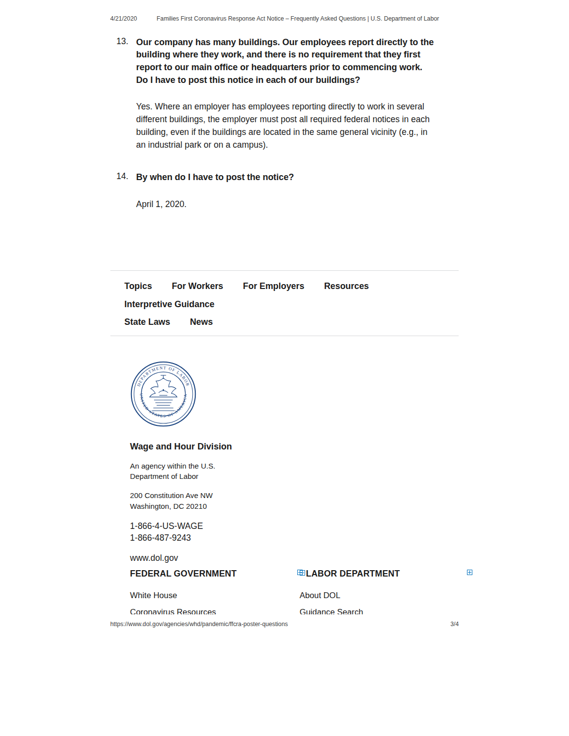4/21/2020 Families First Coronavirus Response Act Notice – Frequently Asked Questions | U.S. Department of Labor
Our company has many buildings. Our employees report directly to the building where they work, and there is no requirement that they first report to our main office or headquarters prior to commencing work. Do I have to post this notice in each of our buildings?
Yes. Where an employer has employees reporting directly to work in several different buildings, the employer must post all required federal notices in each building, even if the buildings are located in the same general vicinity (e.g., in an industrial park or on a campus).
By when do I have to post the notice?
April 1, 2020.
Topics
For Workers
For Employers
Resources
Interpretive Guidance
State Laws
News
DEPARTMENT OF LABOR UNITED STATES OF AMERICA
Wage and Hour Division
An agency within the U.S.
Department of Labor
200 Constitution Ave NW
Washington, DC 20210
1-866-4-US-WAGE
1-866-487-9243
www.dol.gov
FEDERAL GOVERNMENT
White House
LABOR DEPARTMENT
About DOL
Coronavirus Resources Guidance Search
https://www.dol.gov/agencies/whd/pandemic/ffcra-poster-questions 3/4